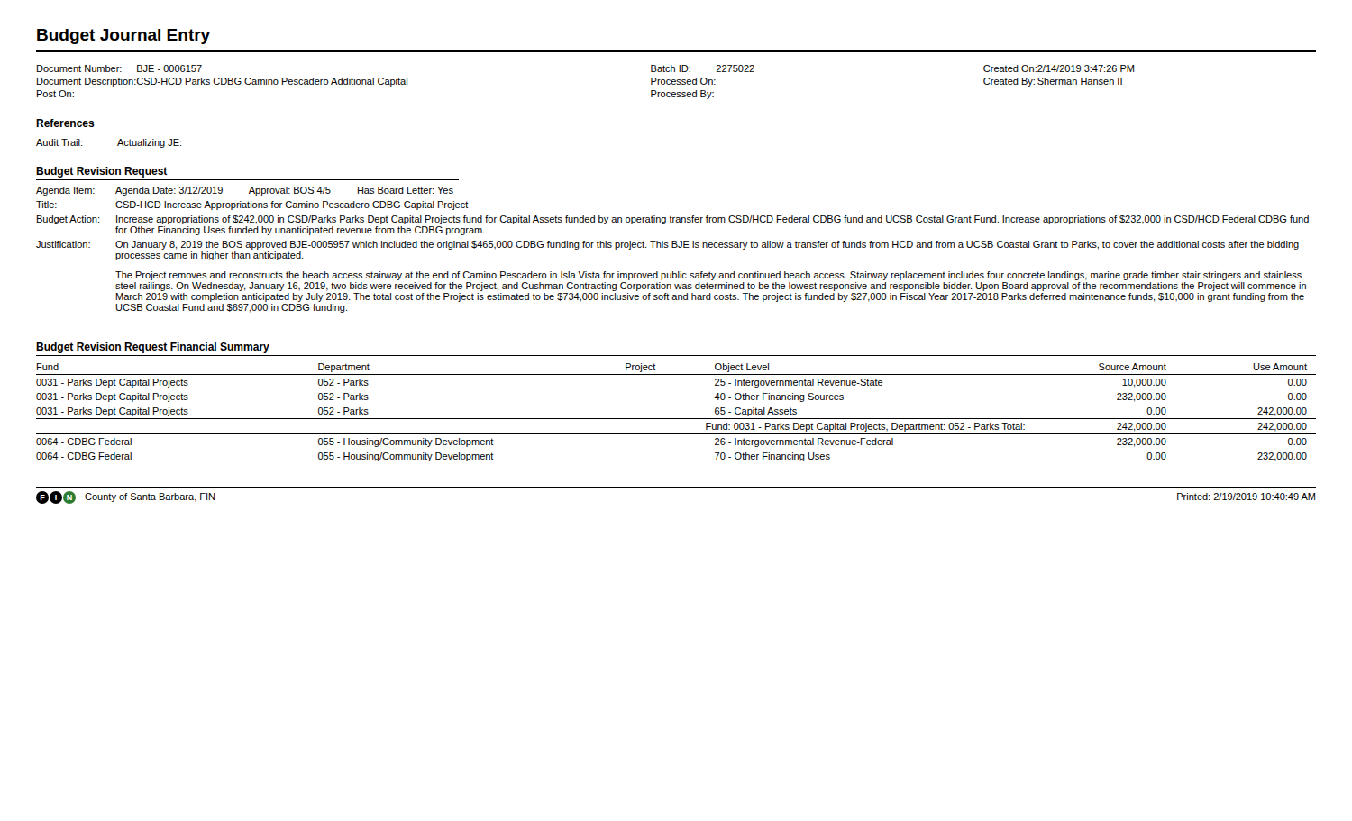Budget Journal Entry
| / Document Number: / BJE - 0006157 / / Document Description: / CSD-HCD Parks CDBG Camino Pescadero Additional Capital / / Post On: / / | / Batch ID: / 2275022 / / Processed On: / / / Processed By: / / | / Created On: / 2/14/2019 3:47:26 PM / / Created By: / Sherman Hansen II / |
References
| Audit Trail: | Actualizing JE: |
Budget Revision Request
| Agenda Item: | Agenda Date: 3/12/2019 Approval: BOS 4/5 Has Board Letter: Yes |
| Title: | CSD-HCD Increase Appropriations for Camino Pescadero CDBG Capital Project |
| Budget Action: | Increase appropriations of $242,000 in CSD/Parks Parks Dept Capital Projects fund for Capital Assets funded by an operating transfer from CSD/HCD Federal CDBG fund and UCSB Costal Grant Fund. Increase appropriations of $232,000 in CSD/HCD Federal CDBG fund for Other Financing Uses funded by unanticipated revenue from the CDBG program. |
| Justification: | On January 8, 2019 the BOS approved BJE-0005957 which included the original $465,000 CDBG funding for this project. This BJE is necessary to allow a transfer of funds from HCD and from a UCSB Coastal Grant to Parks, to cover the additional costs after the bidding processes came in higher than anticipated. The Project removes and reconstructs the beach access stairway at the end of Camino Pescadero in Isla Vista for improved public safety and continued beach access. Stairway replacement includes four concrete landings, marine grade timber stair stringers and stainless steel railings. On Wednesday, January 16, 2019, two bids were received for the Project, and Cushman Contracting Corporation was determined to be the lowest responsive and responsible bidder. Upon Board approval of the recommendations the Project will commence in March 2019 with completion anticipated by July 2019. The total cost of the Project is estimated to be $734,000 inclusive of soft and hard costs. The project is funded by $27,000 in Fiscal Year 2017-2018 Parks deferred maintenance funds, $10,000 in grant funding from the UCSB Coastal Fund and $697,000 in CDBG funding. |
Budget Revision Request Financial Summary
| Fund | Department | Project | Object Level | Source Amount | Use Amount |
| --- | --- | --- | --- | --- | --- |
| 0031 - Parks Dept Capital Projects | 052 - Parks | | 25 - Intergovernmental Revenue-State | 10,000.00 | 0.00 |
| 0031 - Parks Dept Capital Projects | 052 - Parks | | 40 - Other Financing Sources | 232,000.00 | 0.00 |
| 0031 - Parks Dept Capital Projects | 052 - Parks | | 65 - Capital Assets | 0.00 | 242,000.00 |
| Fund: 0031 - Parks Dept Capital Projects, Department: 052 - Parks Total: | 242,000.00 | 242,000.00 |
| 0064 - CDBG Federal | 055 - Housing/Community Development | | 26 - Intergovernmental Revenue-Federal | 232,000.00 | 0.00 |
| 0064 - CDBG Federal | 055 - Housing/Community Development | | 70 - Other Financing Uses | 0.00 | 232,000.00 |
FIN County of Santa Barbara, FIN
Printed: 2/19/2019 10:40:49 AM